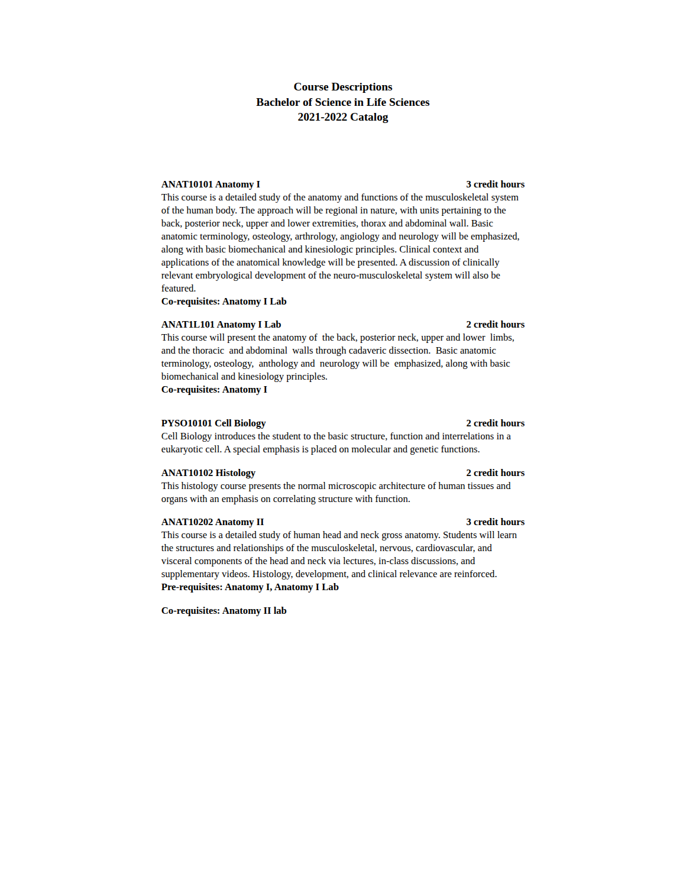Course Descriptions Bachelor of Science in Life Sciences 2021-2022 Catalog
ANAT10101 Anatomy I 3 credit hours
This course is a detailed study of the anatomy and functions of the musculoskeletal system of the human body. The approach will be regional in nature, with units pertaining to the back, posterior neck, upper and lower extremities, thorax and abdominal wall. Basic anatomic terminology, osteology, arthrology, angiology and neurology will be emphasized, along with basic biomechanical and kinesiologic principles. Clinical context and applications of the anatomical knowledge will be presented. A discussion of clinically relevant embryological development of the neuro-musculoskeletal system will also be featured.
Co-requisites: Anatomy I Lab
ANAT1L101 Anatomy I Lab 2 credit hours
This course will present the anatomy of the back, posterior neck, upper and lower limbs, and the thoracic and abdominal walls through cadaveric dissection. Basic anatomic terminology, osteology, anthology and neurology will be emphasized, along with basic biomechanical and kinesiology principles.
Co-requisites: Anatomy I
PYSO10101 Cell Biology 2 credit hours
Cell Biology introduces the student to the basic structure, function and interrelations in a eukaryotic cell. A special emphasis is placed on molecular and genetic functions.
ANAT10102 Histology 2 credit hours
This histology course presents the normal microscopic architecture of human tissues and organs with an emphasis on correlating structure with function.
ANAT10202 Anatomy II 3 credit hours
This course is a detailed study of human head and neck gross anatomy. Students will learn the structures and relationships of the musculoskeletal, nervous, cardiovascular, and visceral components of the head and neck via lectures, in-class discussions, and supplementary videos. Histology, development, and clinical relevance are reinforced.
Pre-requisites: Anatomy I, Anatomy I Lab
Co-requisites: Anatomy II lab